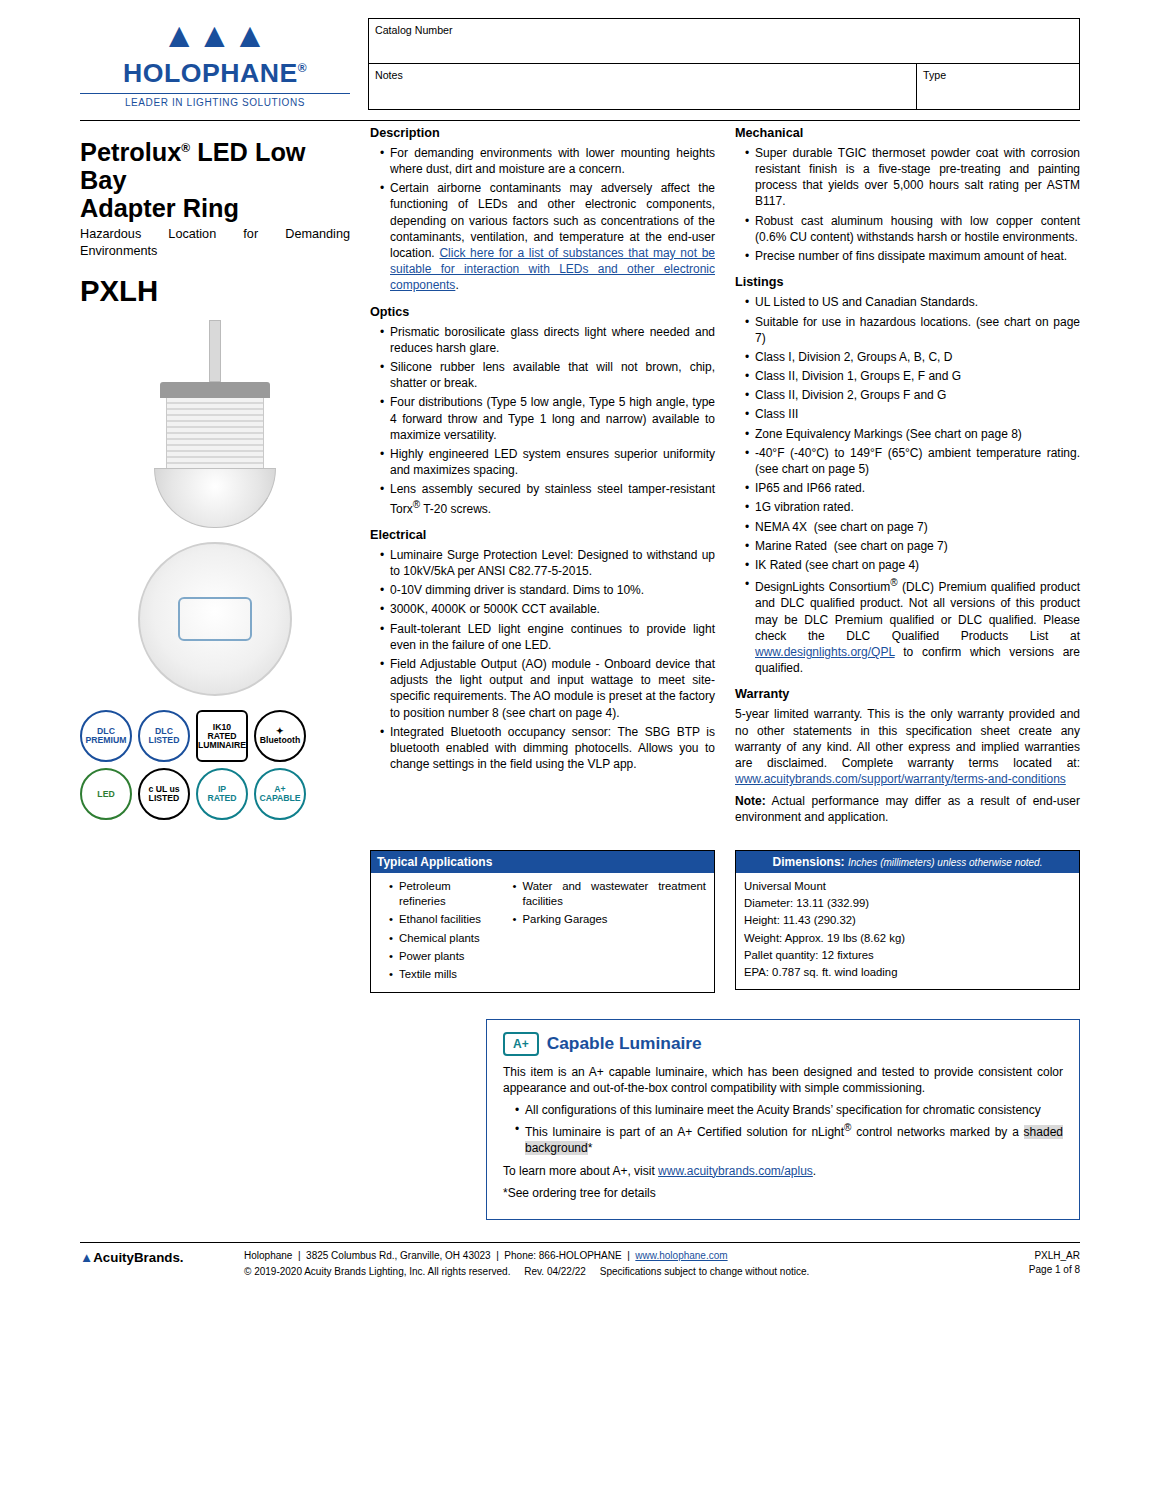▲▲▲
HOLOPHANE®
LEADER IN LIGHTING SOLUTIONS
Catalog Number
Notes
Type
Petrolux® LED Low Bay
Adapter Ring
Hazardous Location for Demanding Environments
PXLH
DLC
PREMIUM
DLC
LISTED
IK10
RATED
LUMINAIRE
✦
Bluetooth
LED
c UL us
LISTED
IP
RATED
A+
CAPABLE
Description
For demanding environments with lower mounting heights where dust, dirt and moisture are a concern.
Certain airborne contaminants may adversely affect the functioning of LEDs and other electronic components, depending on various factors such as concentrations of the contaminants, ventilation, and temperature at the end-user location. Click here for a list of substances that may not be suitable for interaction with LEDs and other electronic components.
Optics
Prismatic borosilicate glass directs light where needed and reduces harsh glare.
Silicone rubber lens available that will not brown, chip, shatter or break.
Four distributions (Type 5 low angle, Type 5 high angle, type 4 forward throw and Type 1 long and narrow) available to maximize versatility.
Highly engineered LED system ensures superior uniformity and maximizes spacing.
Lens assembly secured by stainless steel tamper-resistant Torx® T-20 screws.
Electrical
Luminaire Surge Protection Level: Designed to withstand up to 10kV/5kA per ANSI C82.77-5-2015.
0-10V dimming driver is standard. Dims to 10%.
3000K, 4000K or 5000K CCT available.
Fault-tolerant LED light engine continues to provide light even in the failure of one LED.
Field Adjustable Output (AO) module - Onboard device that adjusts the light output and input wattage to meet site-specific requirements. The AO module is preset at the factory to position number 8 (see chart on page 4).
Integrated Bluetooth occupancy sensor: The SBG BTP is bluetooth enabled with dimming photocells. Allows you to change settings in the field using the VLP app.
Mechanical
Super durable TGIC thermoset powder coat with corrosion resistant finish is a five-stage pre-treating and painting process that yields over 5,000 hours salt rating per ASTM B117.
Robust cast aluminum housing with low copper content (0.6% CU content) withstands harsh or hostile environments.
Precise number of fins dissipate maximum amount of heat.
Listings
UL Listed to US and Canadian Standards.
Suitable for use in hazardous locations. (see chart on page 7)
Class I, Division 2, Groups A, B, C, D
Class II, Division 1, Groups E, F and G
Class II, Division 2, Groups F and G
Class III
Zone Equivalency Markings (See chart on page 8)
-40°F (-40°C) to 149°F (65°C) ambient temperature rating. (see chart on page 5)
IP65 and IP66 rated.
1G vibration rated.
NEMA 4X (see chart on page 7)
Marine Rated (see chart on page 7)
IK Rated (see chart on page 4)
DesignLights Consortium® (DLC) Premium qualified product and DLC qualified product. Not all versions of this product may be DLC Premium qualified or DLC qualified. Please check the DLC Qualified Products List at www.designlights.org/QPL to confirm which versions are qualified.
Warranty
5-year limited warranty. This is the only warranty provided and no other statements in this specification sheet create any warranty of any kind. All other express and implied warranties are disclaimed. Complete warranty terms located at: www.acuitybrands.com/support/warranty/terms-and-conditions
Note: Actual performance may differ as a result of end-user environment and application.
Typical Applications
Petroleum refineries
Ethanol facilities
Chemical plants
Power plants
Textile mills
Water and wastewater treatment facilities
Parking Garages
Dimensions: Inches (millimeters) unless otherwise noted.
Universal Mount
Diameter: 13.11 (332.99)
Height: 11.43 (290.32)
Weight: Approx. 19 lbs (8.62 kg)
Pallet quantity: 12 fixtures
EPA: 0.787 sq. ft. wind loading
A+
Capable Luminaire
This item is an A+ capable luminaire, which has been designed and tested to provide consistent color appearance and out-of-the-box control compatibility with simple commissioning.
All configurations of this luminaire meet the Acuity Brands’ specification for chromatic consistency
This luminaire is part of an A+ Certified solution for nLight® control networks marked by a shaded background*
To learn more about A+, visit www.acuitybrands.com/aplus.
*See ordering tree for details
▲AcuityBrands.
Holophane | 3825 Columbus Rd., Granville, OH 43023 | Phone: 866-HOLOPHANE | www.holophane.com
© 2019-2020 Acuity Brands Lighting, Inc. All rights reserved. Rev. 04/22/22 Specifications subject to change without notice.
PXLH_AR
Page 1 of 8